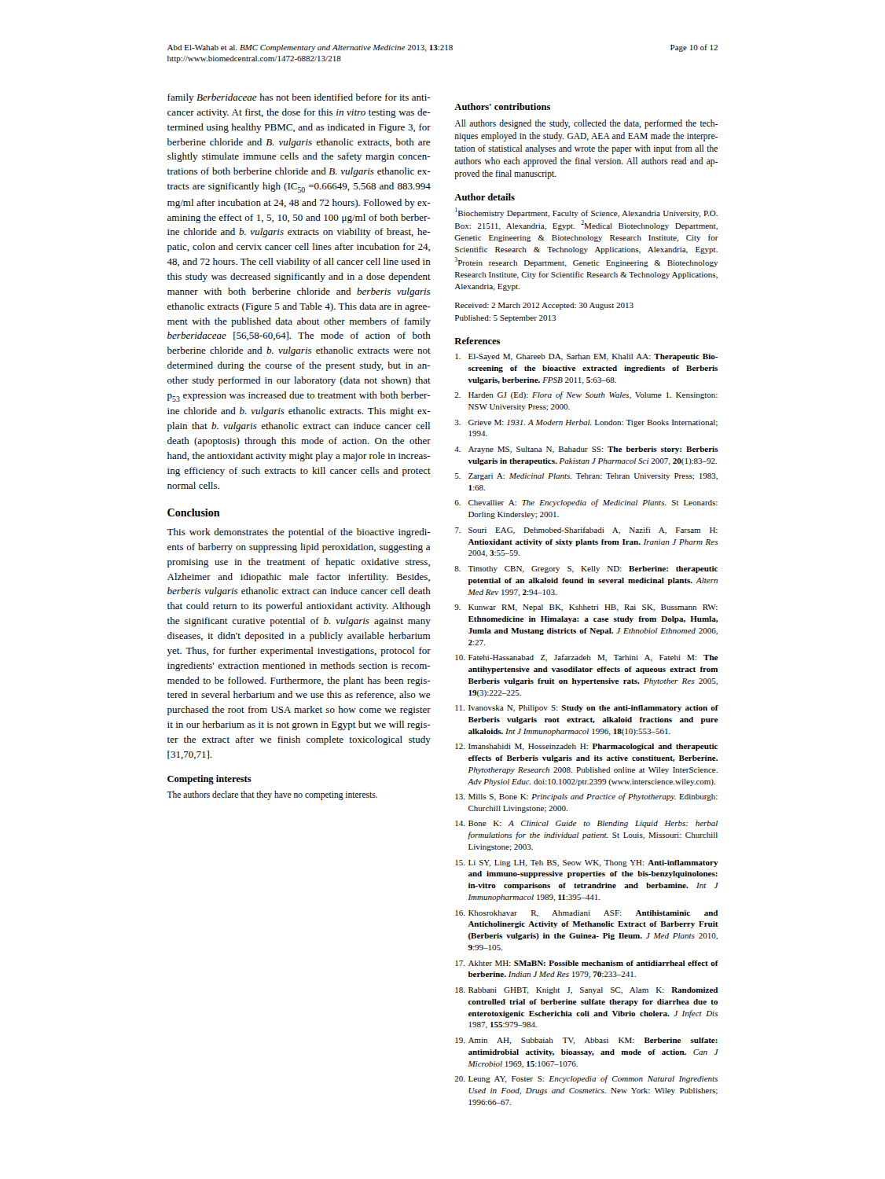Abd El-Wahab et al. BMC Complementary and Alternative Medicine 2013, 13:218
http://www.biomedcentral.com/1472-6882/13/218
Page 10 of 12
family Berberidaceae has not been identified before for its anti-cancer activity. At first, the dose for this in vitro testing was determined using healthy PBMC, and as indicated in Figure 3, for berberine chloride and B. vulgaris ethanolic extracts, both are slightly stimulate immune cells and the safety margin concentrations of both berberine chloride and B. vulgaris ethanolic extracts are significantly high (IC50 =0.66649, 5.568 and 883.994 mg/ml after incubation at 24, 48 and 72 hours). Followed by examining the effect of 1, 5, 10, 50 and 100 μg/ml of both berberine chloride and b. vulgaris extracts on viability of breast, hepatic, colon and cervix cancer cell lines after incubation for 24, 48, and 72 hours. The cell viability of all cancer cell line used in this study was decreased significantly and in a dose dependent manner with both berberine chloride and berberis vulgaris ethanolic extracts (Figure 5 and Table 4). This data are in agreement with the published data about other members of family berberidaceae [56,58-60,64]. The mode of action of both berberine chloride and b. vulgaris ethanolic extracts were not determined during the course of the present study, but in another study performed in our laboratory (data not shown) that p53 expression was increased due to treatment with both berberine chloride and b. vulgaris ethanolic extracts. This might explain that b. vulgaris ethanolic extract can induce cancer cell death (apoptosis) through this mode of action. On the other hand, the antioxidant activity might play a major role in increasing efficiency of such extracts to kill cancer cells and protect normal cells.
Conclusion
This work demonstrates the potential of the bioactive ingredients of barberry on suppressing lipid peroxidation, suggesting a promising use in the treatment of hepatic oxidative stress, Alzheimer and idiopathic male factor infertility. Besides, berberis vulgaris ethanolic extract can induce cancer cell death that could return to its powerful antioxidant activity. Although the significant curative potential of b. vulgaris against many diseases, it didn't deposited in a publicly available herbarium yet. Thus, for further experimental investigations, protocol for ingredients' extraction mentioned in methods section is recommended to be followed. Furthermore, the plant has been registered in several herbarium and we use this as reference, also we purchased the root from USA market so how come we register it in our herbarium as it is not grown in Egypt but we will register the extract after we finish complete toxicological study [31,70,71].
Competing interests
The authors declare that they have no competing interests.
Authors' contributions
All authors designed the study, collected the data, performed the techniques employed in the study. GAD, AEA and EAM made the interpretation of statistical analyses and wrote the paper with input from all the authors who each approved the final version. All authors read and approved the final manuscript.
Author details
1Biochemistry Department, Faculty of Science, Alexandria University, P.O. Box: 21511, Alexandria, Egypt. 2Medical Biotechnology Department, Genetic Engineering & Biotechnology Research Institute, City for Scientific Research & Technology Applications, Alexandria, Egypt. 3Protein research Department, Genetic Engineering & Biotechnology Research Institute, City for Scientific Research & Technology Applications, Alexandria, Egypt.
Received: 2 March 2012 Accepted: 30 August 2013
Published: 5 September 2013
References
El-Sayed M, Ghareeb DA, Sarhan EM, Khalil AA: Therapeutic Bio-screening of the bioactive extracted ingredients of Berberis vulgaris, berberine. FPSB 2011, 5:63–68.
Harden GJ (Ed): Flora of New South Wales, Volume 1. Kensington: NSW University Press; 2000.
Grieve M: 1931. A Modern Herbal. London: Tiger Books International; 1994.
Arayne MS, Sultana N, Bahadur SS: The berberis story: Berberis vulgaris in therapeutics. Pakistan J Pharmacol Sci 2007, 20(1):83–92.
Zargari A: Medicinal Plants. Tehran: Tehran University Press; 1983, 1:68.
Chevallier A: The Encyclopedia of Medicinal Plants. St Leonards: Dorling Kindersley; 2001.
Souri EAG, Dehmobed-Sharifabadi A, Nazifi A, Farsam H: Antioxidant activity of sixty plants from Iran. Iranian J Pharm Res 2004, 3:55–59.
Timothy CBN, Gregory S, Kelly ND: Berberine: therapeutic potential of an alkaloid found in several medicinal plants. Altern Med Rev 1997, 2:94–103.
Kunwar RM, Nepal BK, Kshhetri HB, Rai SK, Bussmann RW: Ethnomedicine in Himalaya: a case study from Dolpa, Humla, Jumla and Mustang districts of Nepal. J Ethnobiol Ethnomed 2006, 2:27.
Fatehi-Hassanabad Z, Jafarzadeh M, Tarhini A, Fatehi M: The antihypertensive and vasodilator effects of aqueous extract from Berberis vulgaris fruit on hypertensive rats. Phytother Res 2005, 19(3):222–225.
Ivanovska N, Philipov S: Study on the anti-inflammatory action of Berberis vulgaris root extract, alkaloid fractions and pure alkaloids. Int J Immunopharmacol 1996, 18(10):553–561.
Imanshahidi M, Hosseinzadeh H: Pharmacological and therapeutic effects of Berberis vulgaris and its active constituent, Berberine. Phytotherapy Research 2008. Published online at Wiley InterScience. Adv Physiol Educ. doi:10.1002/ptr.2399 (www.interscience.wiley.com).
Mills S, Bone K: Principals and Practice of Phytotherapy. Edinburgh: Churchill Livingstone; 2000.
Bone K: A Clinical Guide to Blending Liquid Herbs: herbal formulations for the individual patient. St Louis, Missouri: Churchill Livingstone; 2003.
Li SY, Ling LH, Teh BS, Seow WK, Thong YH: Anti-inflammatory and immuno-suppressive properties of the bis-benzylquinolones: in-vitro comparisons of tetrandrine and berbamine. Int J Immunopharmacol 1989, 11:395–441.
Khosrokhavar R, Ahmadiani ASF: Antihistaminic and Anticholinergic Activity of Methanolic Extract of Barberry Fruit (Berberis vulgaris) in the Guinea- Pig Ileum. J Med Plants 2010, 9:99–105.
Akhter MH: SMaBN: Possible mechanism of antidiarrheal effect of berberine. Indian J Med Res 1979, 70:233–241.
Rabbani GHBT, Knight J, Sanyal SC, Alam K: Randomized controlled trial of berberine sulfate therapy for diarrhea due to enterotoxigenic Escherichia coli and Vibrio cholera. J Infect Dis 1987, 155:979–984.
Amin AH, Subbaiah TV, Abbasi KM: Berberine sulfate: antimidrobial activity, bioassay, and mode of action. Can J Microbiol 1969, 15:1067–1076.
Leung AY, Foster S: Encyclopedia of Common Natural Ingredients Used in Food, Drugs and Cosmetics. New York: Wiley Publishers; 1996:66–67.